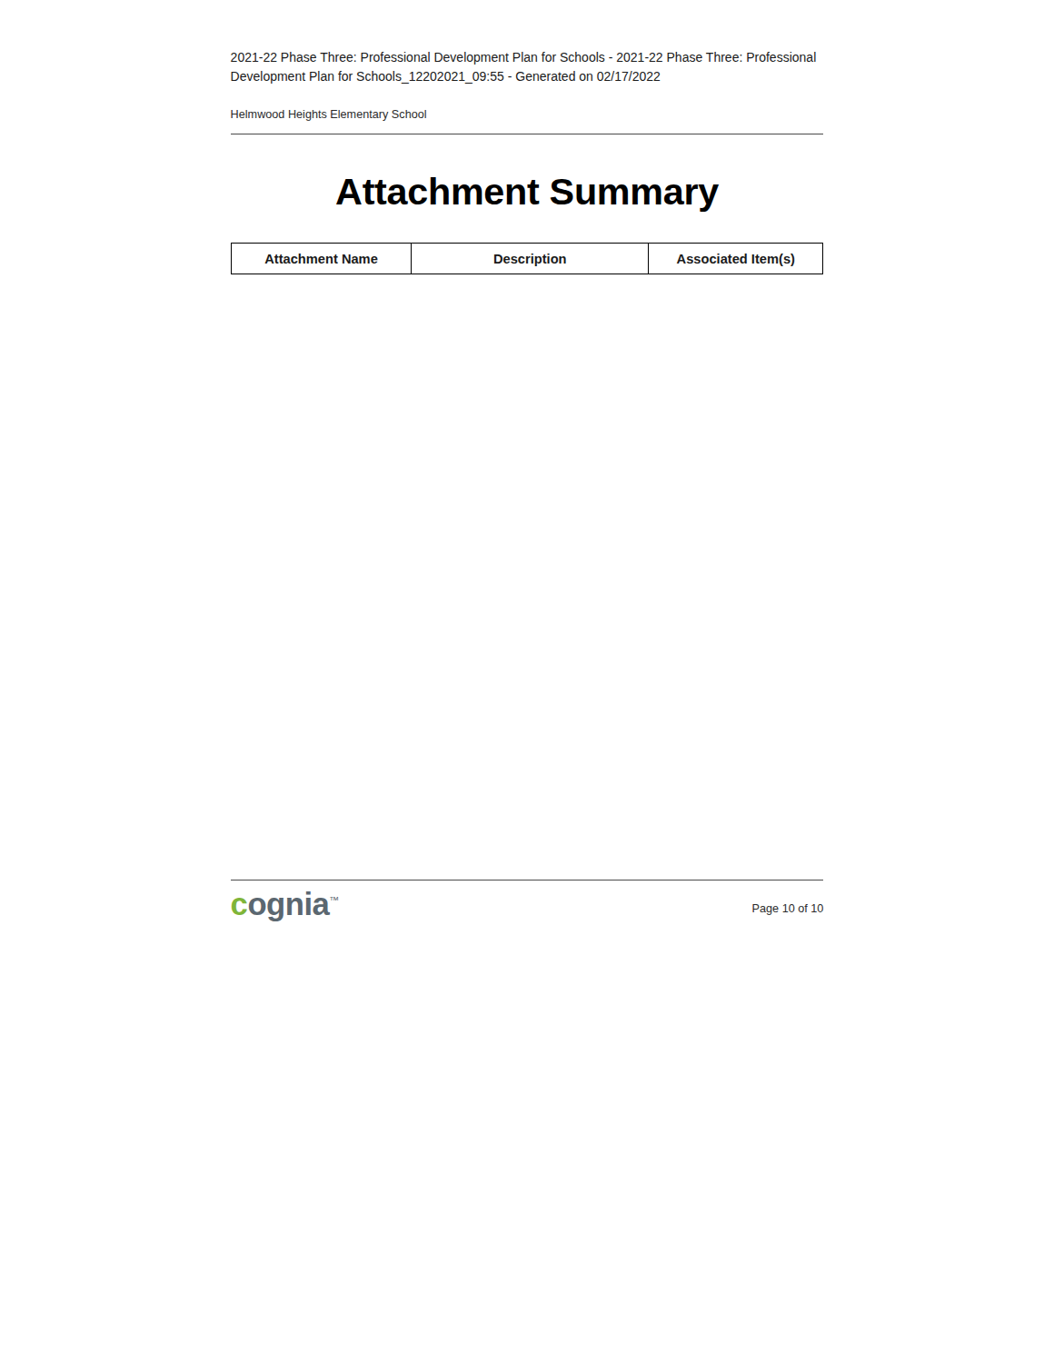2021-22 Phase Three: Professional Development Plan for Schools - 2021-22 Phase Three: Professional Development Plan for Schools_12202021_09:55 - Generated on 02/17/2022
Helmwood Heights Elementary School
Attachment Summary
| Attachment Name | Description | Associated Item(s) |
| --- | --- | --- |
cognia™
Page 10 of 10